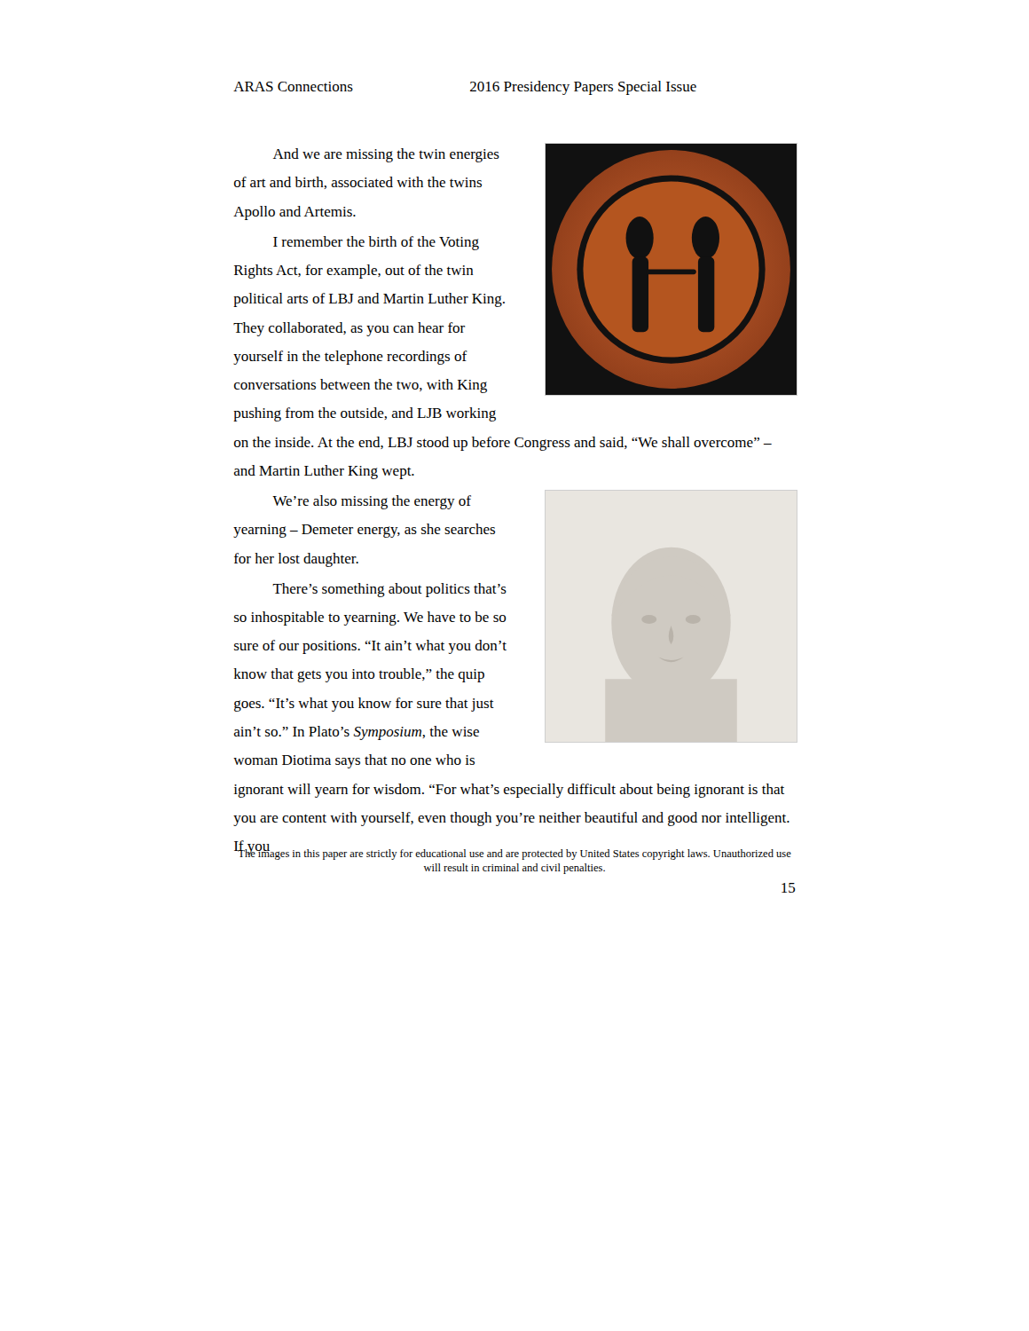ARAS Connections
2016 Presidency Papers Special Issue
And we are missing the twin energies of art and birth, associated with the twins Apollo and Artemis.
I remember the birth of the Voting Rights Act, for example, out of the twin political arts of LBJ and Martin Luther King. They collaborated, as you can hear for yourself in the telephone recordings of conversations between the two, with King pushing from the outside, and LJB working on the inside. At the end, LBJ stood up before Congress and said, “We shall overcome” – and Martin Luther King wept.
We’re also missing the energy of yearning – Demeter energy, as she searches for her lost daughter.
There’s something about politics that’s so inhospitable to yearning. We have to be so sure of our positions. “It ain’t what you don’t know that gets you into trouble,” the quip goes. “It’s what you know for sure that just ain’t so.” In Plato’s Symposium, the wise woman Diotima says that no one who is ignorant will yearn for wisdom. “For what’s especially difficult about being ignorant is that you are content with yourself, even though you’re neither beautiful and good nor intelligent. If you
The images in this paper are strictly for educational use and are protected by United States copyright laws. Unauthorized use will result in criminal and civil penalties.
15